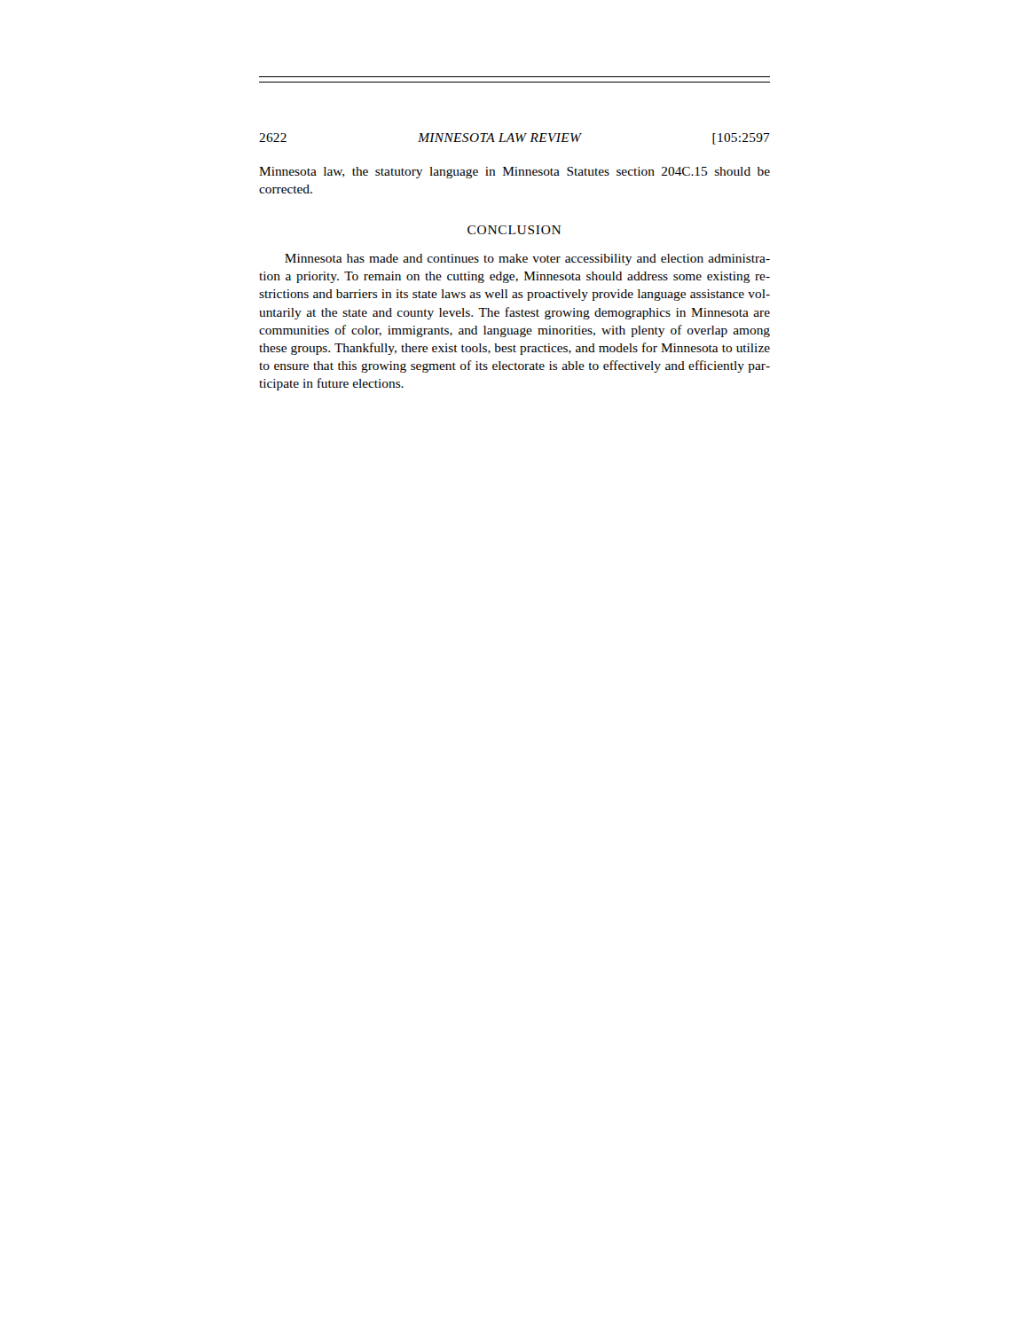2622 MINNESOTA LAW REVIEW [105:2597
Minnesota law, the statutory language in Minnesota Statutes section 204C.15 should be corrected.
CONCLUSION
Minnesota has made and continues to make voter accessibility and election administration a priority. To remain on the cutting edge, Minnesota should address some existing restrictions and barriers in its state laws as well as proactively provide language assistance voluntarily at the state and county levels. The fastest growing demographics in Minnesota are communities of color, immigrants, and language minorities, with plenty of overlap among these groups. Thankfully, there exist tools, best practices, and models for Minnesota to utilize to ensure that this growing segment of its electorate is able to effectively and efficiently participate in future elections.